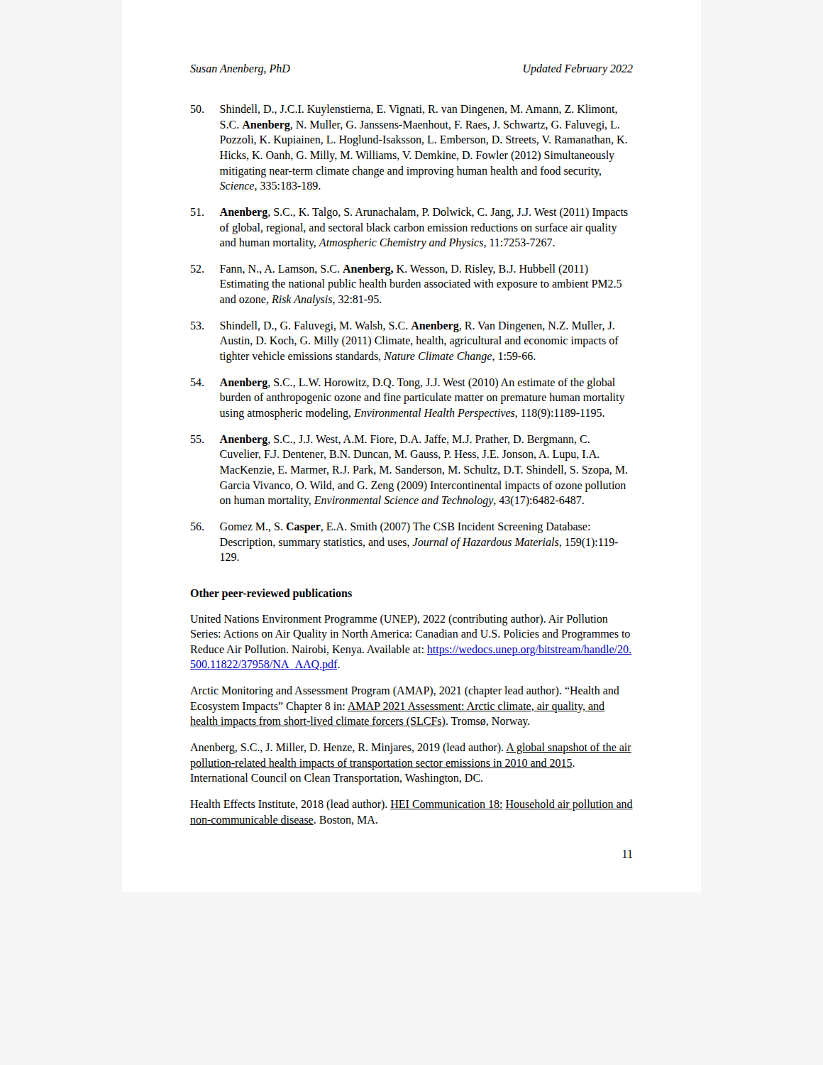Susan Anenberg, PhD Updated February 2022
50. Shindell, D., J.C.I. Kuylenstierna, E. Vignati, R. van Dingenen, M. Amann, Z. Klimont, S.C. Anenberg, N. Muller, G. Janssens-Maenhout, F. Raes, J. Schwartz, G. Faluvegi, L. Pozzoli, K. Kupiainen, L. Hoglund-Isaksson, L. Emberson, D. Streets, V. Ramanathan, K. Hicks, K. Oanh, G. Milly, M. Williams, V. Demkine, D. Fowler (2012) Simultaneously mitigating near-term climate change and improving human health and food security, Science, 335:183-189.
51. Anenberg, S.C., K. Talgo, S. Arunachalam, P. Dolwick, C. Jang, J.J. West (2011) Impacts of global, regional, and sectoral black carbon emission reductions on surface air quality and human mortality, Atmospheric Chemistry and Physics, 11:7253-7267.
52. Fann, N., A. Lamson, S.C. Anenberg, K. Wesson, D. Risley, B.J. Hubbell (2011) Estimating the national public health burden associated with exposure to ambient PM2.5 and ozone, Risk Analysis, 32:81-95.
53. Shindell, D., G. Faluvegi, M. Walsh, S.C. Anenberg, R. Van Dingenen, N.Z. Muller, J. Austin, D. Koch, G. Milly (2011) Climate, health, agricultural and economic impacts of tighter vehicle emissions standards, Nature Climate Change, 1:59-66.
54. Anenberg, S.C., L.W. Horowitz, D.Q. Tong, J.J. West (2010) An estimate of the global burden of anthropogenic ozone and fine particulate matter on premature human mortality using atmospheric modeling, Environmental Health Perspectives, 118(9):1189-1195.
55. Anenberg, S.C., J.J. West, A.M. Fiore, D.A. Jaffe, M.J. Prather, D. Bergmann, C. Cuvelier, F.J. Dentener, B.N. Duncan, M. Gauss, P. Hess, J.E. Jonson, A. Lupu, I.A. MacKenzie, E. Marmer, R.J. Park, M. Sanderson, M. Schultz, D.T. Shindell, S. Szopa, M. Garcia Vivanco, O. Wild, and G. Zeng (2009) Intercontinental impacts of ozone pollution on human mortality, Environmental Science and Technology, 43(17):6482-6487.
56. Gomez M., S. Casper, E.A. Smith (2007) The CSB Incident Screening Database: Description, summary statistics, and uses, Journal of Hazardous Materials, 159(1):119-129.
Other peer-reviewed publications
United Nations Environment Programme (UNEP), 2022 (contributing author). Air Pollution Series: Actions on Air Quality in North America: Canadian and U.S. Policies and Programmes to Reduce Air Pollution. Nairobi, Kenya. Available at: https://wedocs.unep.org/bitstream/handle/20.500.11822/37958/NA_AAQ.pdf.
Arctic Monitoring and Assessment Program (AMAP), 2021 (chapter lead author). “Health and Ecosystem Impacts” Chapter 8 in: AMAP 2021 Assessment: Arctic climate, air quality, and health impacts from short-lived climate forcers (SLCFs). Tromsø, Norway.
Anenberg, S.C., J. Miller, D. Henze, R. Minjares, 2019 (lead author). A global snapshot of the air pollution-related health impacts of transportation sector emissions in 2010 and 2015. International Council on Clean Transportation, Washington, DC.
Health Effects Institute, 2018 (lead author). HEI Communication 18: Household air pollution and non-communicable disease. Boston, MA.
11